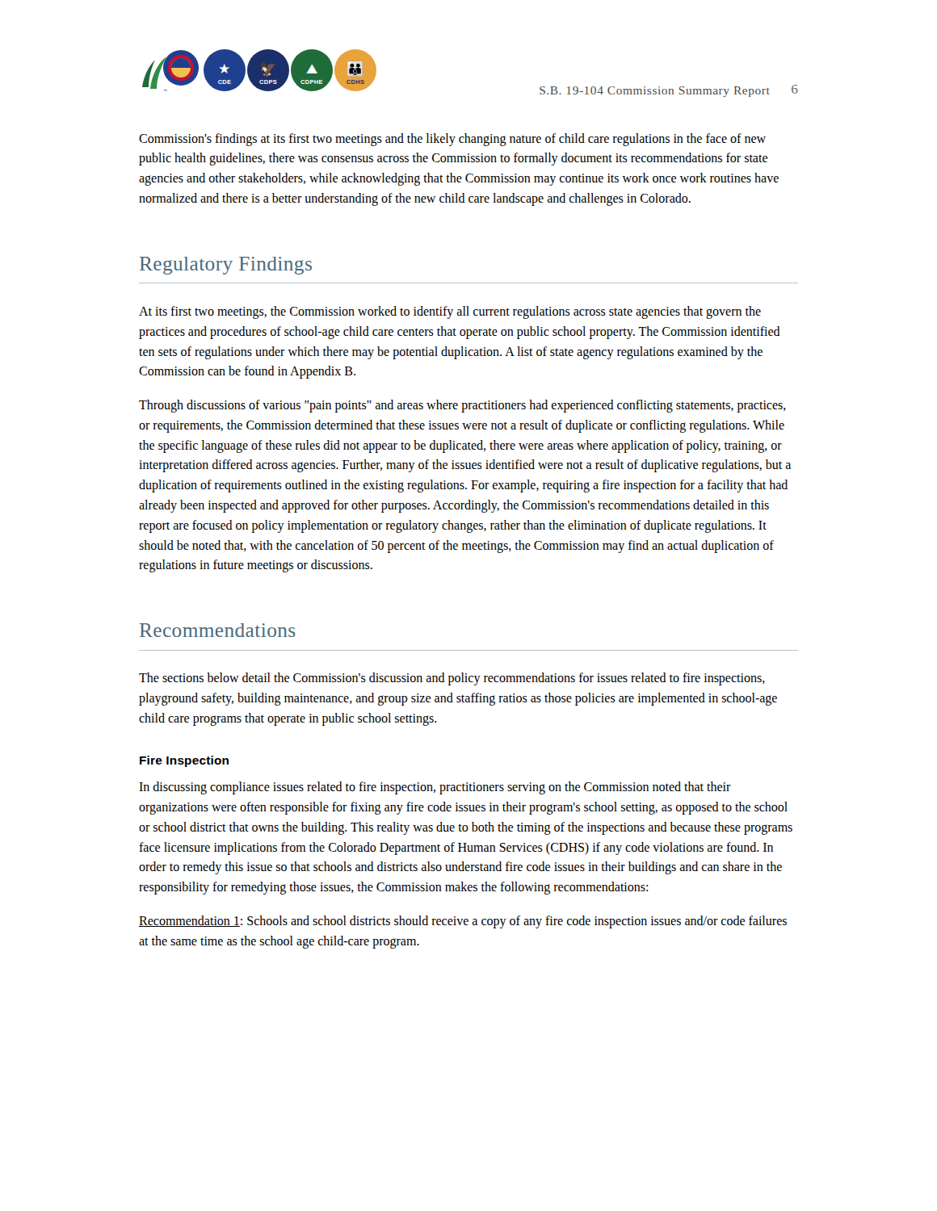™
★CDE
🦅CDPS
⛰CDPHE
👪CDHS
S.B. 19-104 Commission Summary Report
6
Commission's findings at its first two meetings and the likely changing nature of child care regulations in the face of new public health guidelines, there was consensus across the Commission to formally document its recommendations for state agencies and other stakeholders, while acknowledging that the Commission may continue its work once work routines have normalized and there is a better understanding of the new child care landscape and challenges in Colorado.
Regulatory Findings
At its first two meetings, the Commission worked to identify all current regulations across state agencies that govern the practices and procedures of school-age child care centers that operate on public school property. The Commission identified ten sets of regulations under which there may be potential duplication. A list of state agency regulations examined by the Commission can be found in Appendix B.
Through discussions of various "pain points" and areas where practitioners had experienced conflicting statements, practices, or requirements, the Commission determined that these issues were not a result of duplicate or conflicting regulations. While the specific language of these rules did not appear to be duplicated, there were areas where application of policy, training, or interpretation differed across agencies. Further, many of the issues identified were not a result of duplicative regulations, but a duplication of requirements outlined in the existing regulations. For example, requiring a fire inspection for a facility that had already been inspected and approved for other purposes. Accordingly, the Commission's recommendations detailed in this report are focused on policy implementation or regulatory changes, rather than the elimination of duplicate regulations. It should be noted that, with the cancelation of 50 percent of the meetings, the Commission may find an actual duplication of regulations in future meetings or discussions.
Recommendations
The sections below detail the Commission's discussion and policy recommendations for issues related to fire inspections, playground safety, building maintenance, and group size and staffing ratios as those policies are implemented in school-age child care programs that operate in public school settings.
Fire Inspection
In discussing compliance issues related to fire inspection, practitioners serving on the Commission noted that their organizations were often responsible for fixing any fire code issues in their program's school setting, as opposed to the school or school district that owns the building. This reality was due to both the timing of the inspections and because these programs face licensure implications from the Colorado Department of Human Services (CDHS) if any code violations are found. In order to remedy this issue so that schools and districts also understand fire code issues in their buildings and can share in the responsibility for remedying those issues, the Commission makes the following recommendations:
Recommendation 1: Schools and school districts should receive a copy of any fire code inspection issues and/or code failures at the same time as the school age child-care program.